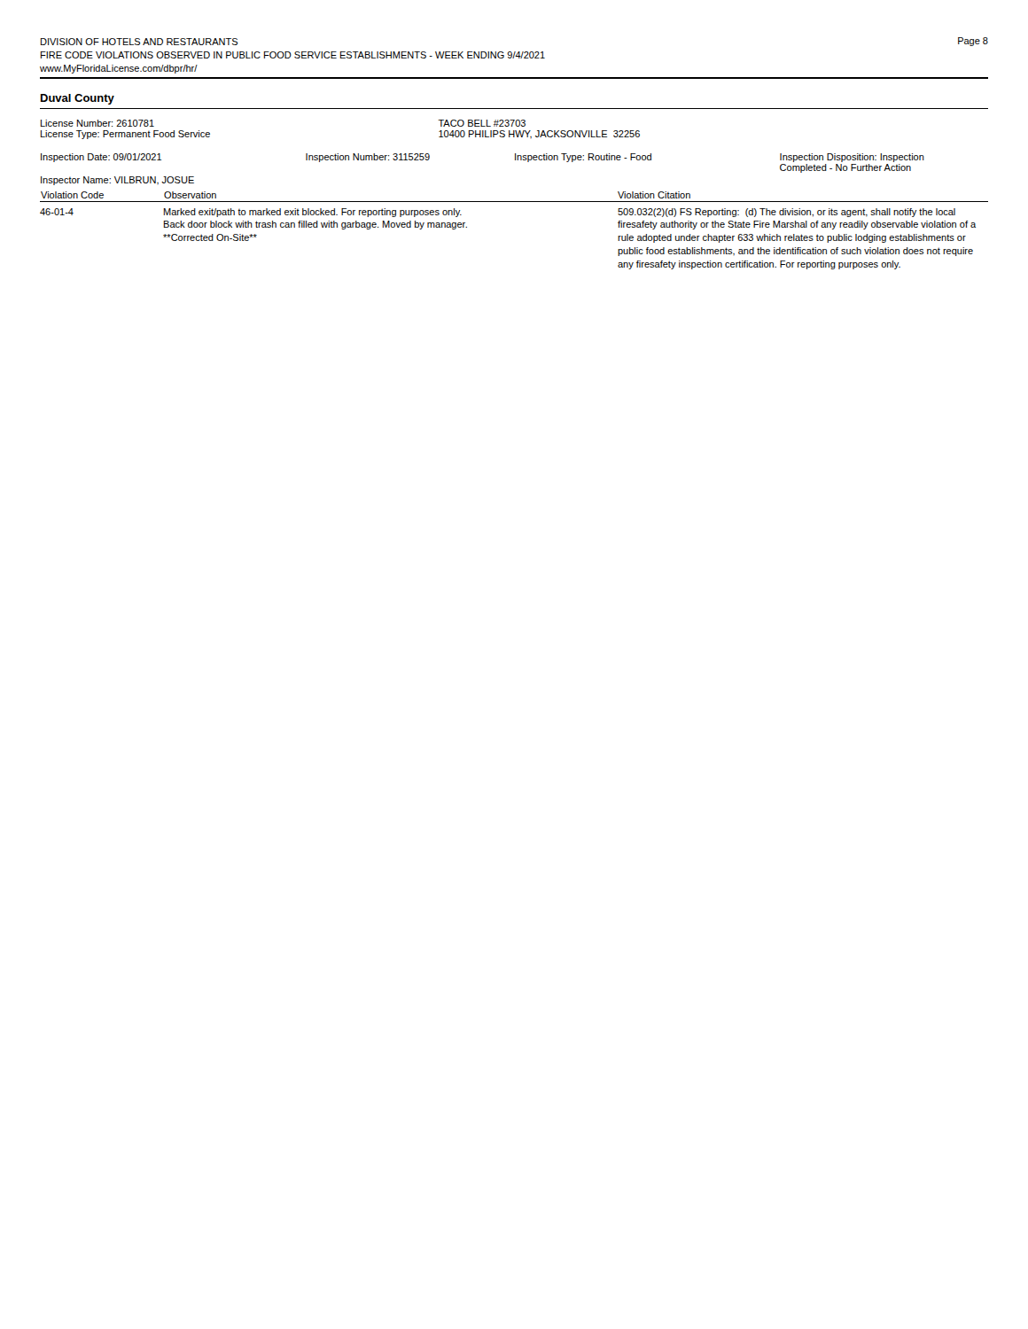Page 8
DIVISION OF HOTELS AND RESTAURANTS
FIRE CODE VIOLATIONS OBSERVED IN PUBLIC FOOD SERVICE ESTABLISHMENTS - WEEK ENDING 9/4/2021
www.MyFloridaLicense.com/dbpr/hr/
Duval County
| License Number: 2610781 | TACO BELL #23703 |
| License Type: Permanent Food Service | 10400 PHILIPS HWY, JACKSONVILLE 32256 |
| Inspection Date: 09/01/2021 | Inspection Number: 3115259 | Inspection Type: Routine - Food | Inspection Disposition: Inspection Completed - No Further Action |
| Inspector Name: VILBRUN, JOSUE | |
| Violation Code | Observation | Violation Citation |
| --- | --- | --- |
| 46-01-4 | Marked exit/path to marked exit blocked. For reporting purposes only. Back door block with trash can filled with garbage. Moved by manager. **Corrected On-Site** | 509.032(2)(d) FS Reporting: (d) The division, or its agent, shall notify the local firesafety authority or the State Fire Marshal of any readily observable violation of a rule adopted under chapter 633 which relates to public lodging establishments or public food establishments, and the identification of such violation does not require any firesafety inspection certification. For reporting purposes only. |